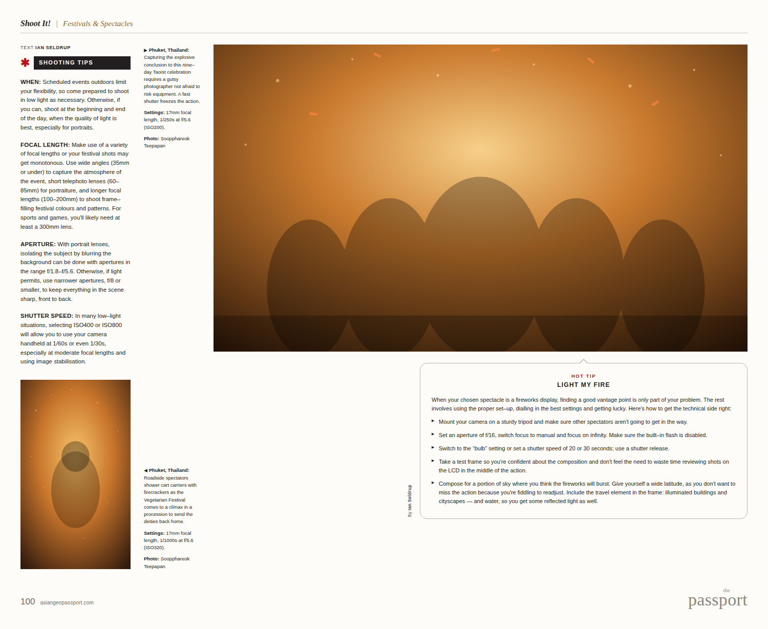Shoot It! | Festivals & Spectacles
TEXT IAN SELDRUP
✱ SHOOTING TIPS
WHEN: Scheduled events outdoors limit your flexibility, so come prepared to shoot in low light as necessary. Otherwise, if you can, shoot at the beginning and end of the day, when the quality of light is best, especially for portraits.
FOCAL LENGTH: Make use of a variety of focal lengths or your festival shots may get monotonous. Use wide angles (35mm or under) to capture the atmosphere of the event, short telephoto lenses (60–85mm) for portraiture, and longer focal lengths (100–200mm) to shoot frame–filling festival colours and patterns. For sports and games, you'll likely need at least a 300mm lens.
APERTURE: With portrait lenses, isolating the subject by blurring the background can be done with apertures in the range f/1.8–f/5.6. Otherwise, if light permits, use narrower apertures, f/8 or smaller, to keep everything in the scene sharp, front to back.
SHUTTER SPEED: In many low–light situations, selecting ISO400 or ISO800 will allow you to use your camera handheld at 1/60s or even 1/30s, especially at moderate focal lengths and using image stabilisation.
▶ Phuket, Thailand: Capturing the explosive conclusion to this nine–day Taoist celebration requires a gutsy photographer not afraid to risk equipment. A fast shutter freezes the action.
Settings: 17mm focal length, 1/250s at f/5.6 (ISO200).
Photo: Soopphareok Teepapan
◀ Phuket, Thailand: Roadside spectators shower cart carriers with firecrackers as the Vegetarian Festival comes to a climax in a procession to send the deities back home.
Settings: 17mm focal length, 1/1000s at f/5.6 (ISO320).
Photo: Soopphareok Teepapan
By Ian Seldrup
HOT TIP
LIGHT MY FIRE
When your chosen spectacle is a fireworks display, finding a good vantage point is only part of your problem. The rest involves using the proper set–up, dialling in the best settings and getting lucky. Here's how to get the technical side right:
Mount your camera on a sturdy tripod and make sure other spectators aren't going to get in the way.
Set an aperture of f/16, switch focus to manual and focus on infinity. Make sure the built–in flash is disabled.
Switch to the “bulb” setting or set a shutter speed of 20 or 30 seconds; use a shutter release.
Take a test frame so you're confident about the composition and don't feel the need to waste time reviewing shots on the LCD in the middle of the action.
Compose for a portion of sky where you think the fireworks will burst. Give yourself a wide latitude, as you don't want to miss the action because you're fiddling to readjust. Include the travel element in the frame: illuminated buildings and cityscapes — and water, so you get some reflected light as well.
100 asiangeopassport.com
the passport